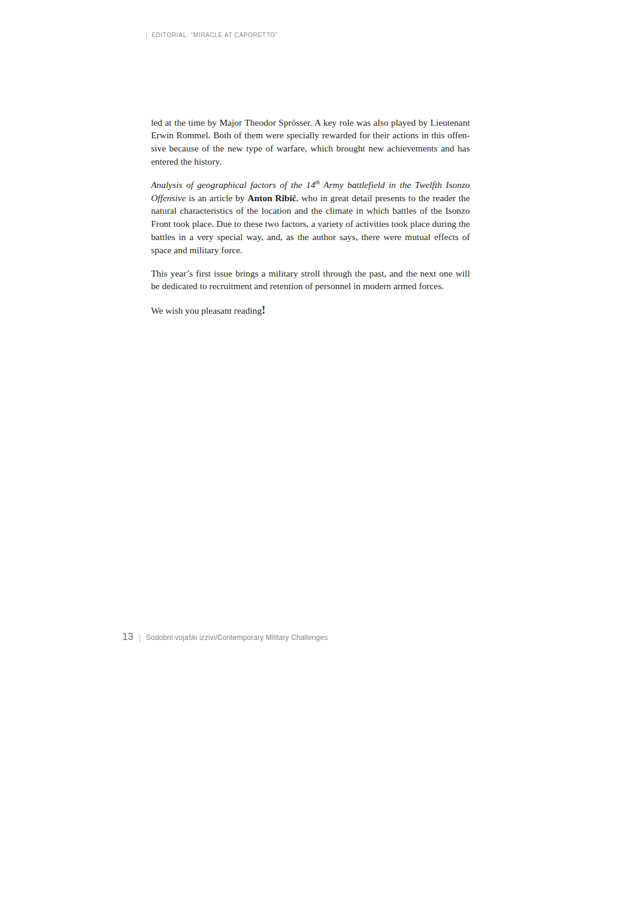Editorial: “Miracle at Caporetto”
led at the time by Major Theodor Sprösser. A key role was also played by Lieutenant Erwin Rommel. Both of them were specially rewarded for their actions in this offensive because of the new type of warfare, which brought new achievements and has entered the history.
Analysis of geographical factors of the 14th Army battlefield in the Twelfth Isonzo Offensive is an article by Anton Ribič, who in great detail presents to the reader the natural characteristics of the location and the climate in which battles of the Isonzo Front took place. Due to these two factors, a variety of activities took place during the battles in a very special way, and, as the author says, there were mutual effects of space and military force.
This year’s first issue brings a military stroll through the past, and the next one will be dedicated to recruitment and retention of personnel in modern armed forces.
We wish you pleasant reading!
13
Sodobni vojaški izzivi/Contemporary Military Challenges